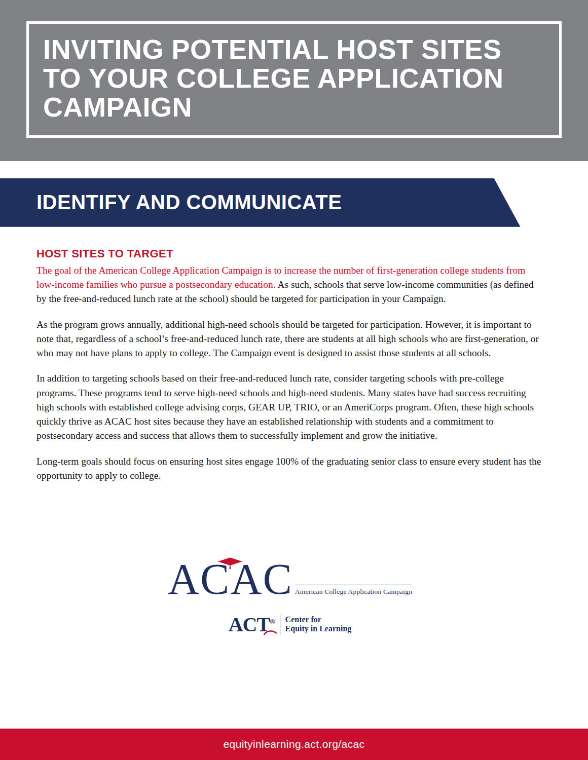Inviting Potential Host Sites to Your College Application Campaign
Identify and Communicate
Host Sites to Target
The goal of the American College Application Campaign is to increase the number of first-generation college students from low-income families who pursue a postsecondary education. As such, schools that serve low-income communities (as defined by the free-and-reduced lunch rate at the school) should be targeted for participation in your Campaign.
As the program grows annually, additional high-need schools should be targeted for participation. However, it is important to note that, regardless of a school’s free-and-reduced lunch rate, there are students at all high schools who are first-generation, or who may not have plans to apply to college. The Campaign event is designed to assist those students at all schools.
In addition to targeting schools based on their free-and-reduced lunch rate, consider targeting schools with pre-college programs. These programs tend to serve high-need schools and high-need students. Many states have had success recruiting high schools with established college advising corps, GEAR UP, TRIO, or an AmeriCorps program. Often, these high schools quickly thrive as ACAC host sites because they have an established relationship with students and a commitment to postsecondary access and success that allows them to successfully implement and grow the initiative.
Long-term goals should focus on ensuring host sites engage 100% of the graduating senior class to ensure every student has the opportunity to apply to college.
ACAC
American College Application Campaign
ACT®
Center for
Equity in Learning
equityinlearning.act.org/acac